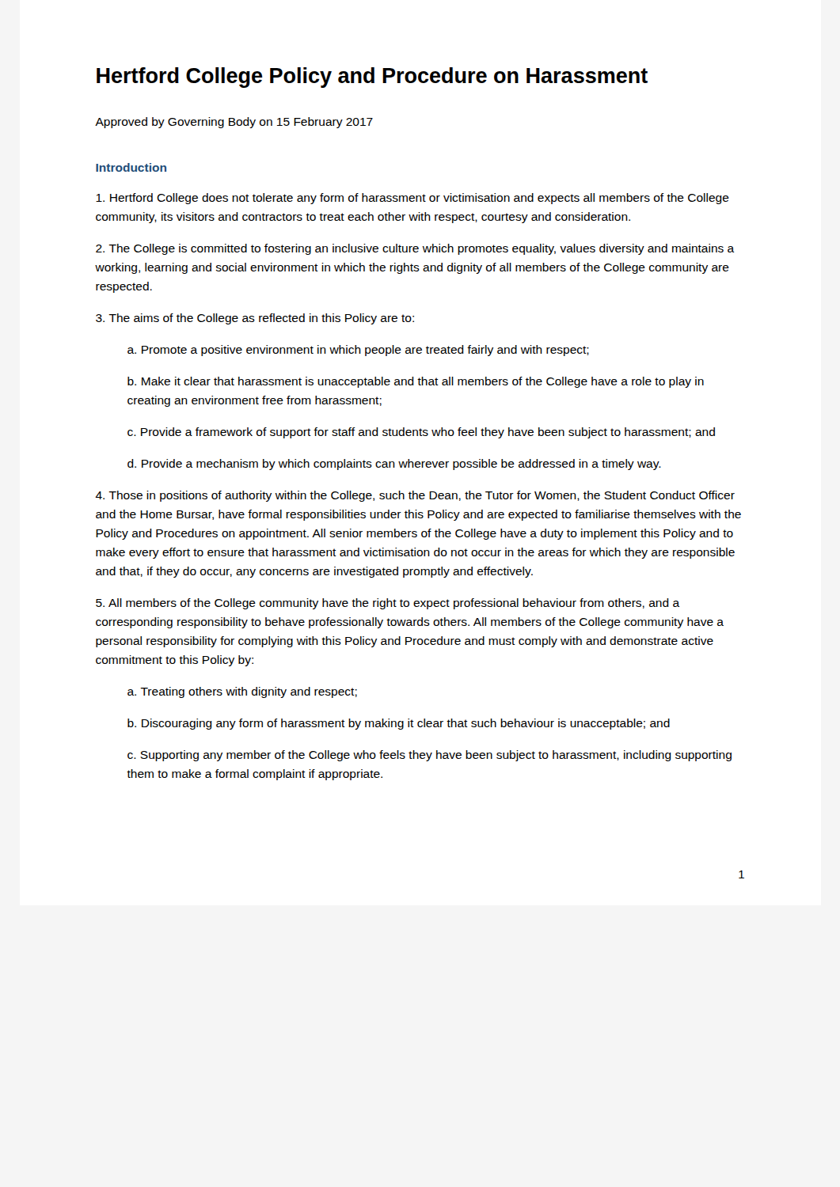Hertford College Policy and Procedure on Harassment
Approved by Governing Body on 15 February 2017
Introduction
1. Hertford College does not tolerate any form of harassment or victimisation and expects all members of the College community, its visitors and contractors to treat each other with respect, courtesy and consideration.
2. The College is committed to fostering an inclusive culture which promotes equality, values diversity and maintains a working, learning and social environment in which the rights and dignity of all members of the College community are respected.
3. The aims of the College as reflected in this Policy are to:
a. Promote a positive environment in which people are treated fairly and with respect;
b. Make it clear that harassment is unacceptable and that all members of the College have a role to play in creating an environment free from harassment;
c. Provide a framework of support for staff and students who feel they have been subject to harassment; and
d. Provide a mechanism by which complaints can wherever possible be addressed in a timely way.
4. Those in positions of authority within the College, such the Dean, the Tutor for Women, the Student Conduct Officer and the Home Bursar, have formal responsibilities under this Policy and are expected to familiarise themselves with the Policy and Procedures on appointment. All senior members of the College have a duty to implement this Policy and to make every effort to ensure that harassment and victimisation do not occur in the areas for which they are responsible and that, if they do occur, any concerns are investigated promptly and effectively.
5. All members of the College community have the right to expect professional behaviour from others, and a corresponding responsibility to behave professionally towards others. All members of the College community have a personal responsibility for complying with this Policy and Procedure and must comply with and demonstrate active commitment to this Policy by:
a. Treating others with dignity and respect;
b. Discouraging any form of harassment by making it clear that such behaviour is unacceptable; and
c. Supporting any member of the College who feels they have been subject to harassment, including supporting them to make a formal complaint if appropriate.
1